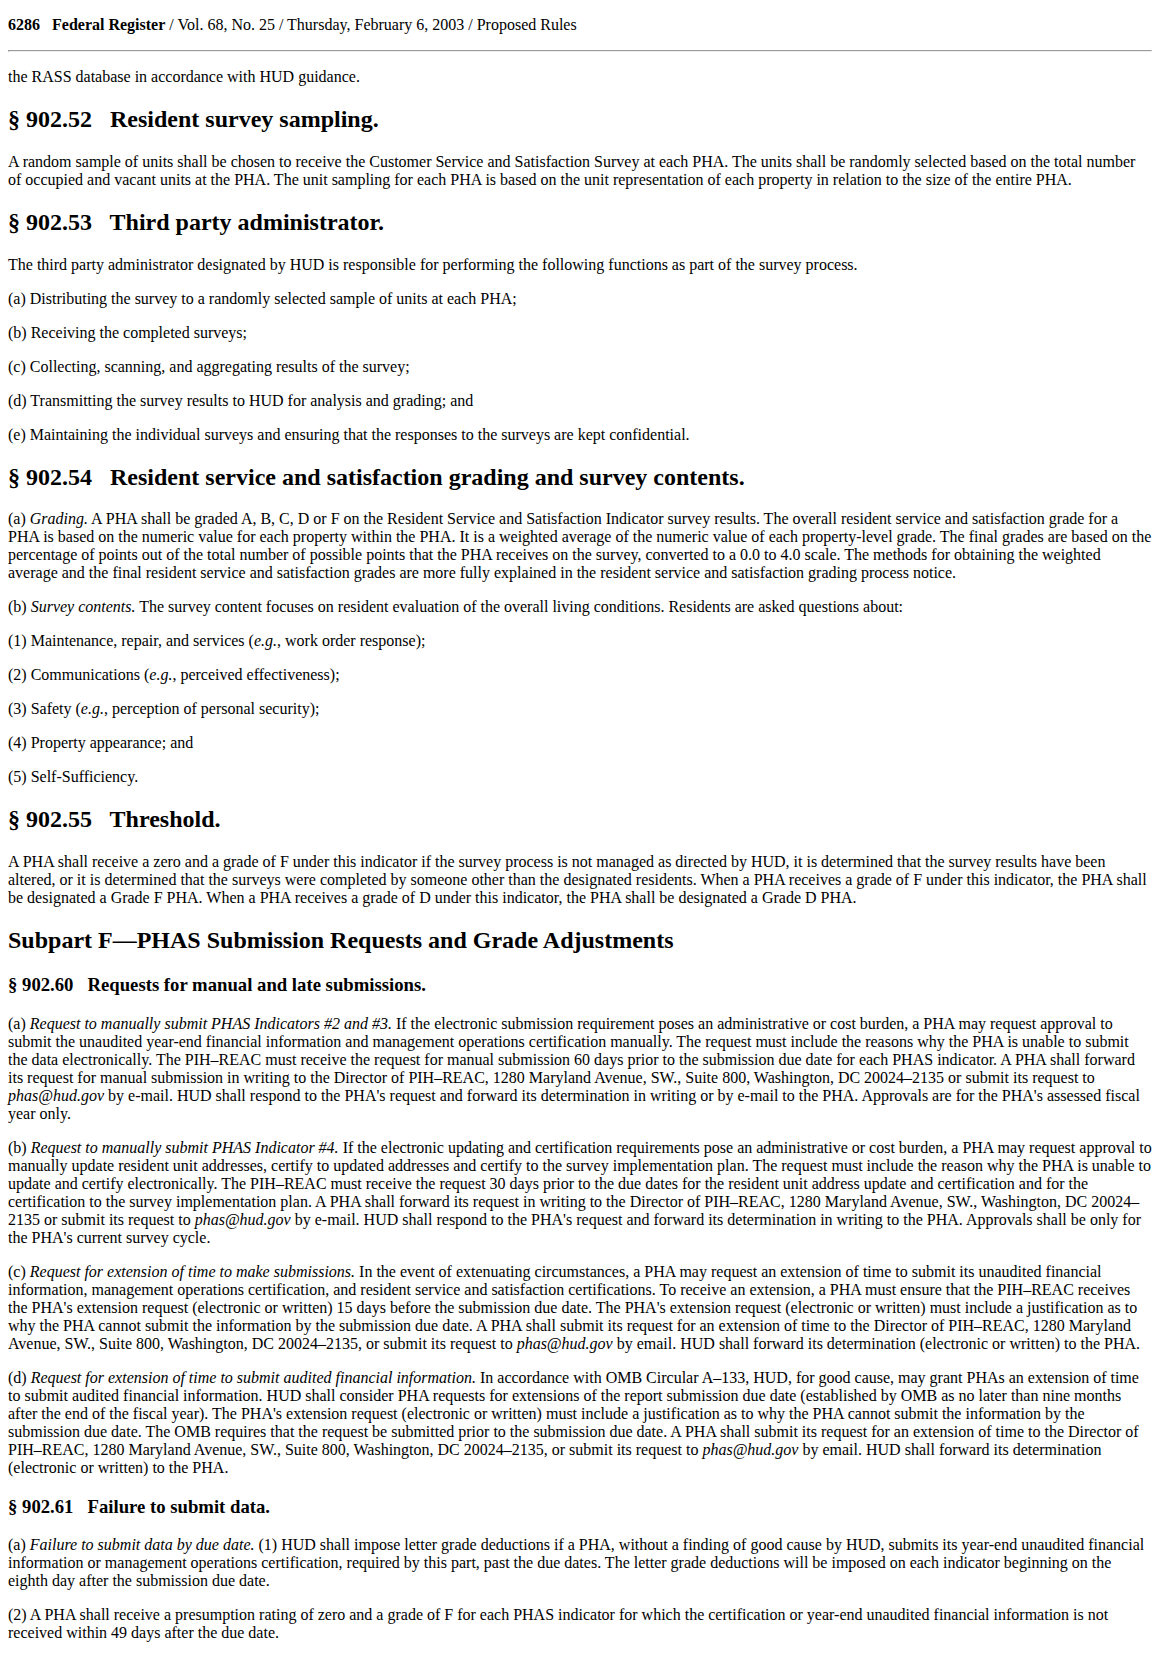6286 Federal Register / Vol. 68, No. 25 / Thursday, February 6, 2003 / Proposed Rules
the RASS database in accordance with HUD guidance.
§ 902.52 Resident survey sampling.
A random sample of units shall be chosen to receive the Customer Service and Satisfaction Survey at each PHA. The units shall be randomly selected based on the total number of occupied and vacant units at the PHA. The unit sampling for each PHA is based on the unit representation of each property in relation to the size of the entire PHA.
§ 902.53 Third party administrator.
The third party administrator designated by HUD is responsible for performing the following functions as part of the survey process.
(a) Distributing the survey to a randomly selected sample of units at each PHA;
(b) Receiving the completed surveys;
(c) Collecting, scanning, and aggregating results of the survey;
(d) Transmitting the survey results to HUD for analysis and grading; and
(e) Maintaining the individual surveys and ensuring that the responses to the surveys are kept confidential.
§ 902.54 Resident service and satisfaction grading and survey contents.
(a) Grading. A PHA shall be graded A, B, C, D or F on the Resident Service and Satisfaction Indicator survey results. The overall resident service and satisfaction grade for a PHA is based on the numeric value for each property within the PHA. It is a weighted average of the numeric value of each property-level grade. The final grades are based on the percentage of points out of the total number of possible points that the PHA receives on the survey, converted to a 0.0 to 4.0 scale. The methods for obtaining the weighted average and the final resident service and satisfaction grades are more fully explained in the resident service and satisfaction grading process notice.
(b) Survey contents. The survey content focuses on resident evaluation of the overall living conditions. Residents are asked questions about:
(1) Maintenance, repair, and services (e.g., work order response);
(2) Communications (e.g., perceived effectiveness);
(3) Safety (e.g., perception of personal security);
(4) Property appearance; and
(5) Self-Sufficiency.
§ 902.55 Threshold.
A PHA shall receive a zero and a grade of F under this indicator if the survey process is not managed as directed by HUD, it is determined that the survey results have been altered, or it is determined that the surveys were completed by someone other than the designated residents. When a PHA receives a grade of F under this indicator, the PHA shall be designated a Grade F PHA. When a PHA receives a grade of D under this indicator, the PHA shall be designated a Grade D PHA.
Subpart F—PHAS Submission Requests and Grade Adjustments
§ 902.60 Requests for manual and late submissions.
(a) Request to manually submit PHAS Indicators #2 and #3. If the electronic submission requirement poses an administrative or cost burden, a PHA may request approval to submit the unaudited year-end financial information and management operations certification manually. The request must include the reasons why the PHA is unable to submit the data electronically. The PIH–REAC must receive the request for manual submission 60 days prior to the submission due date for each PHAS indicator. A PHA shall forward its request for manual submission in writing to the Director of PIH–REAC, 1280 Maryland Avenue, SW., Suite 800, Washington, DC 20024–2135 or submit its request to phas@hud.gov by e-mail. HUD shall respond to the PHA's request and forward its determination in writing or by e-mail to the PHA. Approvals are for the PHA's assessed fiscal year only.
(b) Request to manually submit PHAS Indicator #4. If the electronic updating and certification requirements pose an administrative or cost burden, a PHA may request approval to manually update resident unit addresses, certify to updated addresses and certify to the survey implementation plan. The request must include the reason why the PHA is unable to update and certify electronically. The PIH–REAC must receive the request 30 days prior to the due dates for the resident unit address update and certification and for the certification to the survey implementation plan. A PHA shall forward its request in writing to the Director of PIH–REAC, 1280 Maryland Avenue, SW., Washington, DC 20024–2135 or submit its request to phas@hud.gov by e-mail. HUD shall respond to the PHA's request and forward its determination in writing to the PHA. Approvals shall be only for the PHA's current survey cycle.
(c) Request for extension of time to make submissions. In the event of extenuating circumstances, a PHA may request an extension of time to submit its unaudited financial information, management operations certification, and resident service and satisfaction certifications. To receive an extension, a PHA must ensure that the PIH–REAC receives the PHA's extension request (electronic or written) 15 days before the submission due date. The PHA's extension request (electronic or written) must include a justification as to why the PHA cannot submit the information by the submission due date. A PHA shall submit its request for an extension of time to the Director of PIH–REAC, 1280 Maryland Avenue, SW., Suite 800, Washington, DC 20024–2135, or submit its request to phas@hud.gov by email. HUD shall forward its determination (electronic or written) to the PHA.
(d) Request for extension of time to submit audited financial information. In accordance with OMB Circular A–133, HUD, for good cause, may grant PHAs an extension of time to submit audited financial information. HUD shall consider PHA requests for extensions of the report submission due date (established by OMB as no later than nine months after the end of the fiscal year). The PHA's extension request (electronic or written) must include a justification as to why the PHA cannot submit the information by the submission due date. The OMB requires that the request be submitted prior to the submission due date. A PHA shall submit its request for an extension of time to the Director of PIH–REAC, 1280 Maryland Avenue, SW., Suite 800, Washington, DC 20024–2135, or submit its request to phas@hud.gov by email. HUD shall forward its determination (electronic or written) to the PHA.
§ 902.61 Failure to submit data.
(a) Failure to submit data by due date. (1) HUD shall impose letter grade deductions if a PHA, without a finding of good cause by HUD, submits its year-end unaudited financial information or management operations certification, required by this part, past the due dates. The letter grade deductions will be imposed on each indicator beginning on the eighth day after the submission due date.
(2) A PHA shall receive a presumption rating of zero and a grade of F for each PHAS indicator for which the certification or year-end unaudited financial information is not received within 49 days after the due date.